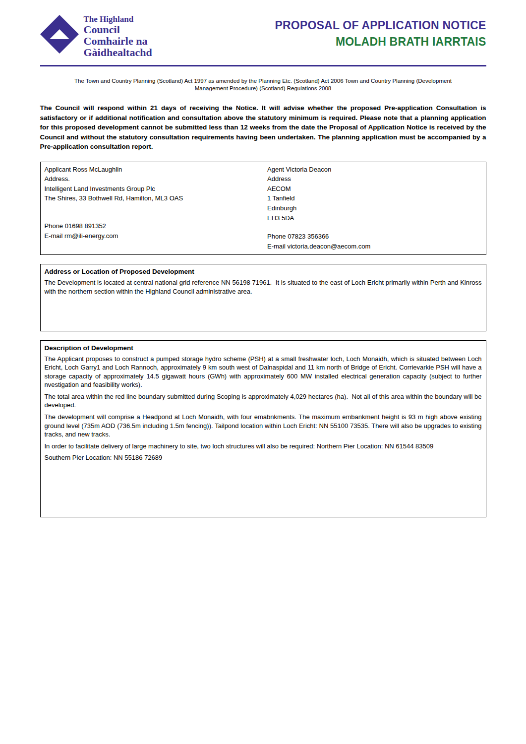The Highland
Council
Comhairle na
Gàidhealtachd
PROPOSAL OF APPLICATION NOTICE
MOLADH BRATH IARRTAIS
The Town and Country Planning (Scotland) Act 1997 as amended by the Planning Etc. (Scotland) Act 2006 Town and Country Planning (Development Management Procedure) (Scotland) Regulations 2008
The Council will respond within 21 days of receiving the Notice. It will advise whether the proposed Pre-application Consultation is satisfactory or if additional notification and consultation above the statutory minimum is required. Please note that a planning application for this proposed development cannot be submitted less than 12 weeks from the date the Proposal of Application Notice is received by the Council and without the statutory consultation requirements having been undertaken. The planning application must be accompanied by a Pre-application consultation report.
| Applicant Ross McLaughlin Address. Intelligent Land Investments Group Plc The Shires, 33 Bothwell Rd, Hamilton, ML3 OAS Phone 01698 891352 E-mail rm@ili-energy.com | Agent Victoria Deacon Address AECOM 1 Tanfield Edinburgh EH3 5DA Phone 07823 356366 E-mail victoria.deacon@aecom.com |
Address or Location of Proposed Development
The Development is located at central national grid reference NN 56198 71961. It is situated to the east of Loch Ericht primarily within Perth and Kinross with the northern section within the Highland Council administrative area.
Description of Development
The Applicant proposes to construct a pumped storage hydro scheme (PSH) at a small freshwater loch, Loch Monaidh, which is situated between Loch Ericht, Loch Garry1 and Loch Rannoch, approximately 9 km south west of Dalnaspidal and 11 km north of Bridge of Ericht. Corrievarkie PSH will have a storage capacity of approximately 14.5 gigawatt hours (GWh) with approximately 600 MW installed electrical generation capacity (subject to further nvestigation and feasibility works).
The total area within the red line boundary submitted during Scoping is approximately 4,029 hectares (ha). Not all of this area within the boundary will be developed.
The development will comprise a Headpond at Loch Monaidh, with four emabnkments. The maximum embankment height is 93 m high above existing ground level (735m AOD (736.5m including 1.5m fencing)). Tailpond location within Loch Ericht: NN 55100 73535. There will also be upgrades to existing tracks, and new tracks.
In order to facilitate delivery of large machinery to site, two loch structures will also be required: Northern Pier Location: NN 61544 83509
Southern Pier Location: NN 55186 72689